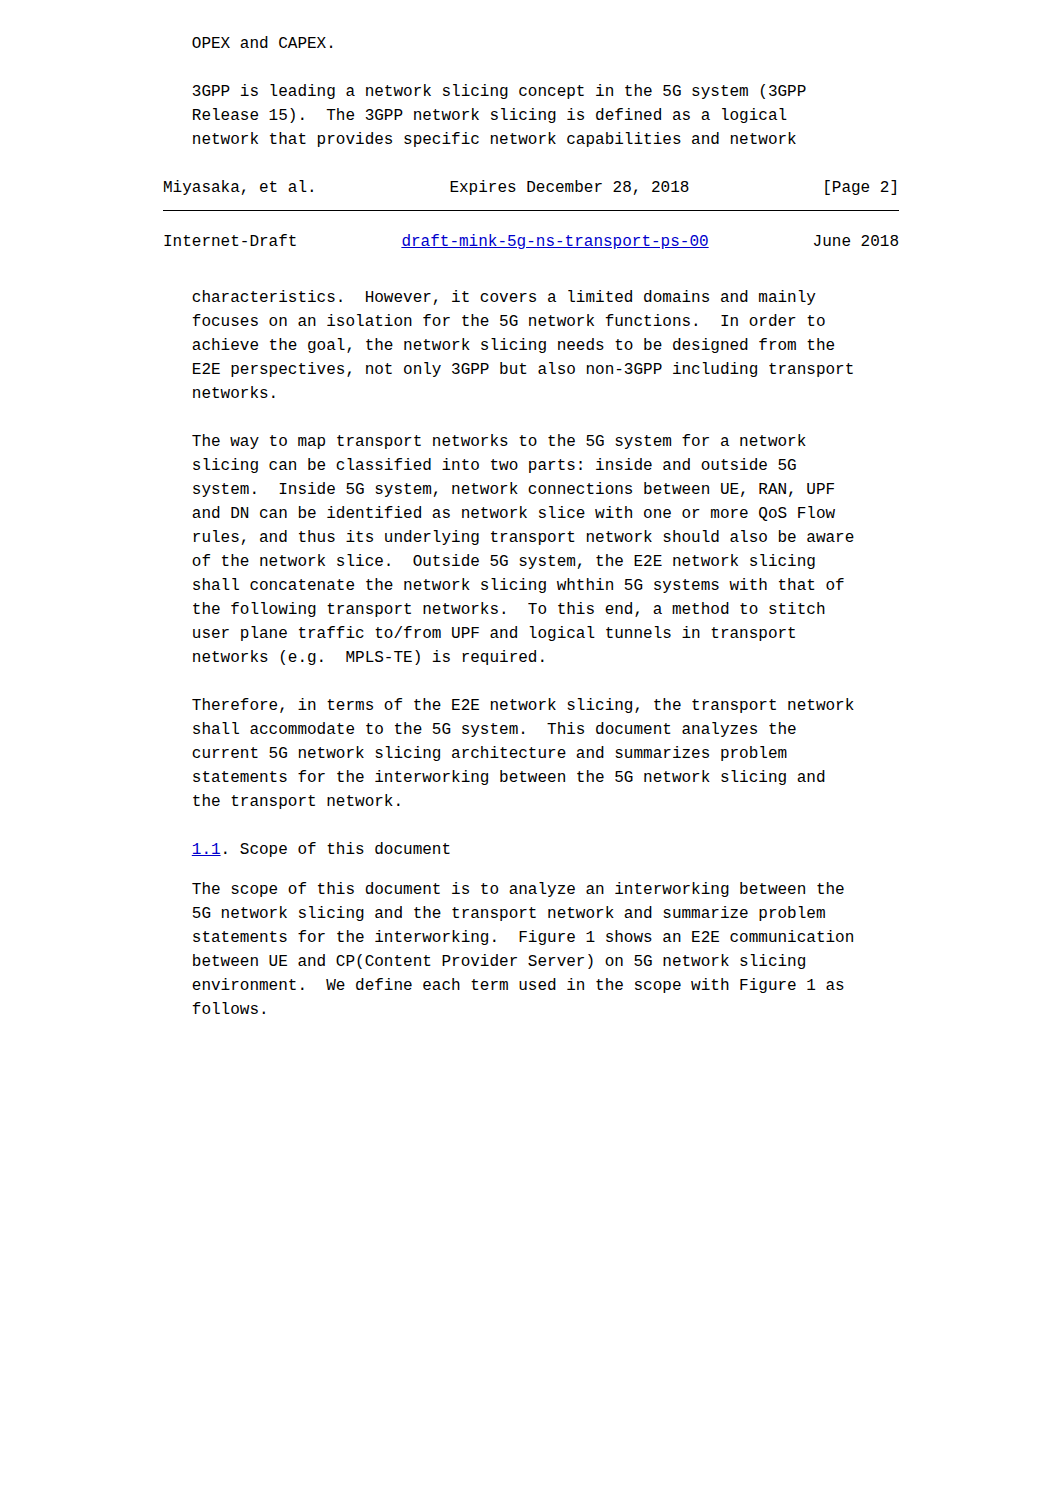OPEX and CAPEX.
3GPP is leading a network slicing concept in the 5G system (3GPP
Release 15).  The 3GPP network slicing is defined as a logical
network that provides specific network capabilities and network
Miyasaka, et al. Expires December 28, 2018 [Page 2]
Internet-Draft draft-mink-5g-ns-transport-ps-00 June 2018
characteristics.  However, it covers a limited domains and mainly
focuses on an isolation for the 5G network functions.  In order to
achieve the goal, the network slicing needs to be designed from the
E2E perspectives, not only 3GPP but also non-3GPP including transport
networks.
The way to map transport networks to the 5G system for a network
slicing can be classified into two parts: inside and outside 5G
system.  Inside 5G system, network connections between UE, RAN, UPF
and DN can be identified as network slice with one or more QoS Flow
rules, and thus its underlying transport network should also be aware
of the network slice.  Outside 5G system, the E2E network slicing
shall concatenate the network slicing whthin 5G systems with that of
the following transport networks.  To this end, a method to stitch
user plane traffic to/from UPF and logical tunnels in transport
networks (e.g.  MPLS-TE) is required.
Therefore, in terms of the E2E network slicing, the transport network
shall accommodate to the 5G system.  This document analyzes the
current 5G network slicing architecture and summarizes problem
statements for the interworking between the 5G network slicing and
the transport network.
1.1. Scope of this document
The scope of this document is to analyze an interworking between the
5G network slicing and the transport network and summarize problem
statements for the interworking.  Figure 1 shows an E2E communication
between UE and CP(Content Provider Server) on 5G network slicing
environment.  We define each term used in the scope with Figure 1 as
follows.